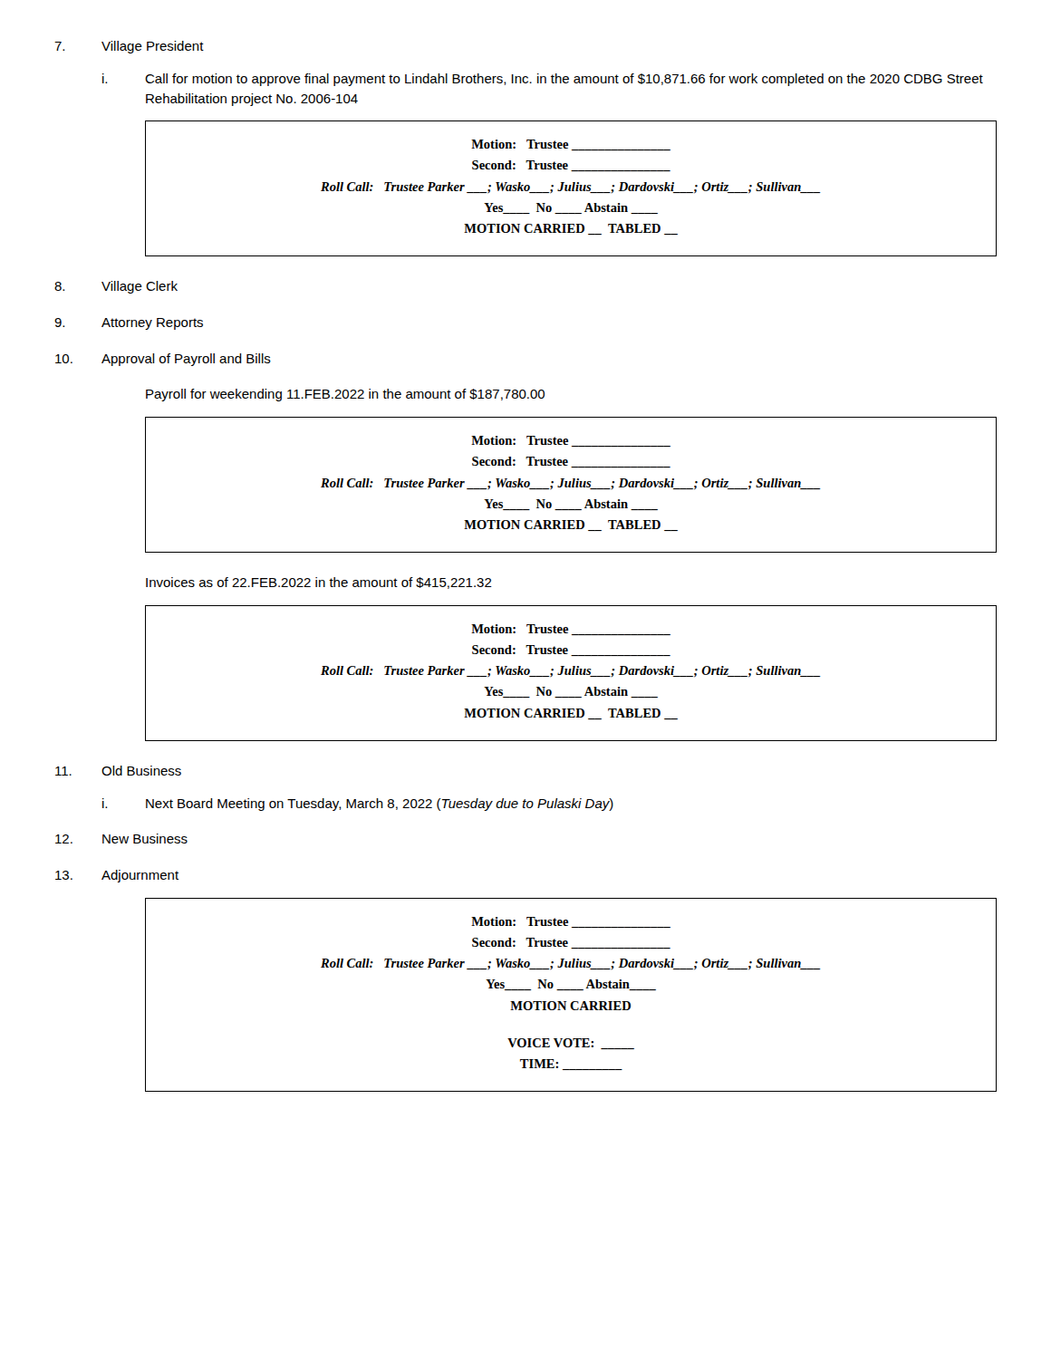7. Village President
i. Call for motion to approve final payment to Lindahl Brothers, Inc. in the amount of $10,871.66 for work completed on the 2020 CDBG Street Rehabilitation project No. 2006-104
Motion: Trustee _______________ Second: Trustee _______________ Roll Call: Trustee Parker ___; Wasko___; Julius___; Dardovski___; Ortiz___; Sullivan___ Yes____ No ____ Abstain ____ MOTION CARRIED __ TABLED __
8. Village Clerk
9. Attorney Reports
10. Approval of Payroll and Bills
Payroll for weekending 11.FEB.2022 in the amount of $187,780.00
Motion: Trustee _______________ Second: Trustee _______________ Roll Call: Trustee Parker ___; Wasko___; Julius___; Dardovski___; Ortiz___; Sullivan___ Yes____ No ____ Abstain ____ MOTION CARRIED __ TABLED __
Invoices as of 22.FEB.2022 in the amount of $415,221.32
Motion: Trustee _______________ Second: Trustee _______________ Roll Call: Trustee Parker ___; Wasko___; Julius___; Dardovski___; Ortiz___; Sullivan___ Yes____ No ____ Abstain ____ MOTION CARRIED __ TABLED __
11. Old Business
i. Next Board Meeting on Tuesday, March 8, 2022 (Tuesday due to Pulaski Day)
12. New Business
13. Adjournment
Motion: Trustee _______________ Second: Trustee _______________ Roll Call: Trustee Parker ___; Wasko___; Julius___; Dardovski___; Ortiz___; Sullivan___ Yes____ No ____ Abstain____ MOTION CARRIED VOICE VOTE: _____ TIME: _________